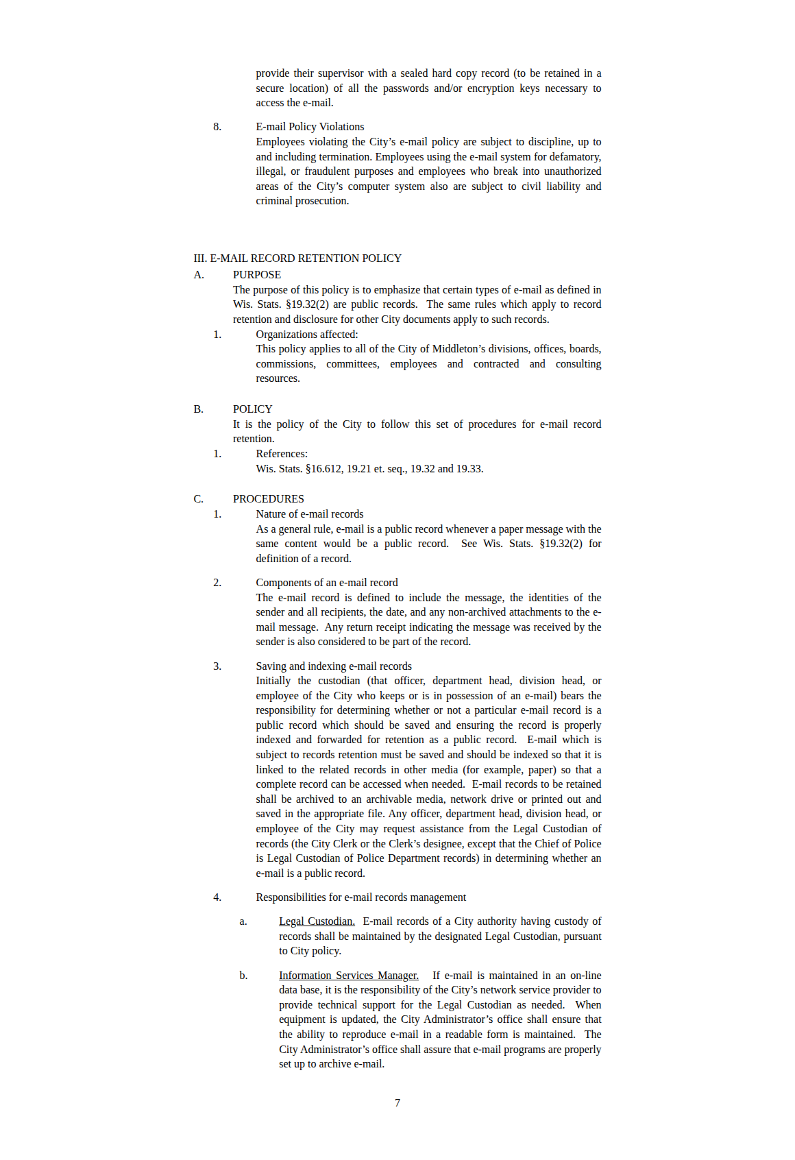provide their supervisor with a sealed hard copy record (to be retained in a secure location) of all the passwords and/or encryption keys necessary to access the e-mail.
8.
E-mail Policy Violations
Employees violating the City’s e-mail policy are subject to discipline, up to and including termination. Employees using the e-mail system for defamatory, illegal, or fraudulent purposes and employees who break into unauthorized areas of the City’s computer system also are subject to civil liability and criminal prosecution.
III. E-MAIL RECORD RETENTION POLICY
A.
PURPOSE
The purpose of this policy is to emphasize that certain types of e-mail as defined in Wis. Stats. §19.32(2) are public records. The same rules which apply to record retention and disclosure for other City documents apply to such records.
1.
Organizations affected:
This policy applies to all of the City of Middleton’s divisions, offices, boards, commissions, committees, employees and contracted and consulting resources.
B.
POLICY
It is the policy of the City to follow this set of procedures for e-mail record retention.
1.
References:
Wis. Stats. §16.612, 19.21 et. seq., 19.32 and 19.33.
C.
PROCEDURES
1.
Nature of e-mail records
As a general rule, e-mail is a public record whenever a paper message with the same content would be a public record. See Wis. Stats. §19.32(2) for definition of a record.
2.
Components of an e-mail record
The e-mail record is defined to include the message, the identities of the sender and all recipients, the date, and any non-archived attachments to the e-mail message. Any return receipt indicating the message was received by the sender is also considered to be part of the record.
3.
Saving and indexing e-mail records
Initially the custodian (that officer, department head, division head, or employee of the City who keeps or is in possession of an e-mail) bears the responsibility for determining whether or not a particular e-mail record is a public record which should be saved and ensuring the record is properly indexed and forwarded for retention as a public record. E-mail which is subject to records retention must be saved and should be indexed so that it is linked to the related records in other media (for example, paper) so that a complete record can be accessed when needed. E-mail records to be retained shall be archived to an archivable media, network drive or printed out and saved in the appropriate file. Any officer, department head, division head, or employee of the City may request assistance from the Legal Custodian of records (the City Clerk or the Clerk’s designee, except that the Chief of Police is Legal Custodian of Police Department records) in determining whether an e-mail is a public record.
4.
Responsibilities for e-mail records management
a.
Legal Custodian. E-mail records of a City authority having custody of records shall be maintained by the designated Legal Custodian, pursuant to City policy.
b.
Information Services Manager. If e-mail is maintained in an on-line data base, it is the responsibility of the City’s network service provider to provide technical support for the Legal Custodian as needed. When equipment is updated, the City Administrator’s office shall ensure that the ability to reproduce e-mail in a readable form is maintained. The City Administrator’s office shall assure that e-mail programs are properly set up to archive e-mail.
7